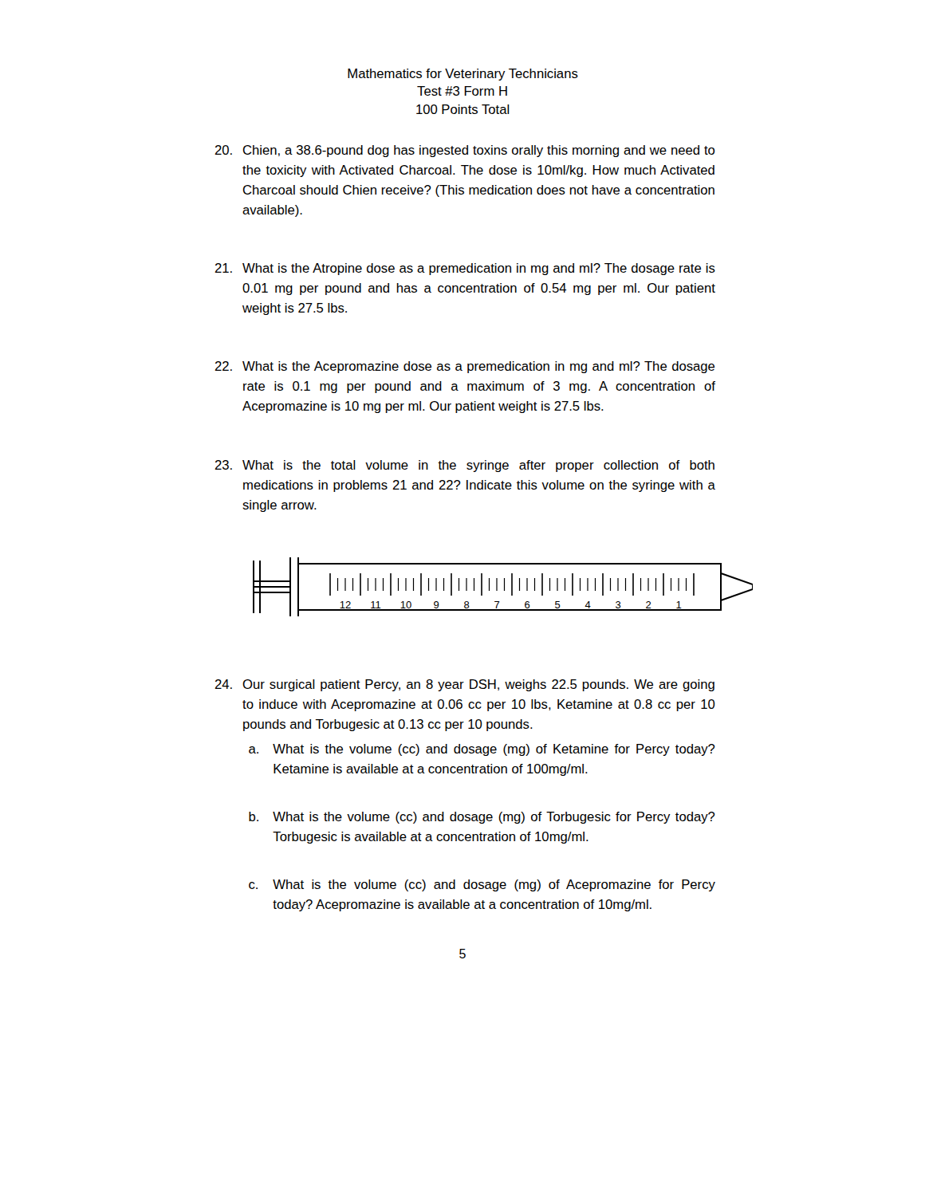Mathematics for Veterinary Technicians
Test #3 Form H
100 Points Total
Chien, a 38.6-pound dog has ingested toxins orally this morning and we need to the toxicity with Activated Charcoal. The dose is 10ml/kg. How much Activated Charcoal should Chien receive? (This medication does not have a concentration available).
What is the Atropine dose as a premedication in mg and ml? The dosage rate is 0.01 mg per pound and has a concentration of 0.54 mg per ml. Our patient weight is 27.5 lbs.
What is the Acepromazine dose as a premedication in mg and ml? The dosage rate is 0.1 mg per pound and a maximum of 3 mg. A concentration of Acepromazine is 10 mg per ml. Our patient weight is 27.5 lbs.
What is the total volume in the syringe after proper collection of both medications in problems 21 and 22? Indicate this volume on the syringe with a single arrow.
12 11 10 9 8 7 6 5 4 3 2 1
Our surgical patient Percy, an 8 year DSH, weighs 22.5 pounds. We are going to induce with Acepromazine at 0.06 cc per 10 lbs, Ketamine at 0.8 cc per 10 pounds and Torbugesic at 0.13 cc per 10 pounds.
What is the volume (cc) and dosage (mg) of Ketamine for Percy today? Ketamine is available at a concentration of 100mg/ml.
What is the volume (cc) and dosage (mg) of Torbugesic for Percy today? Torbugesic is available at a concentration of 10mg/ml.
What is the volume (cc) and dosage (mg) of Acepromazine for Percy today? Acepromazine is available at a concentration of 10mg/ml.
5